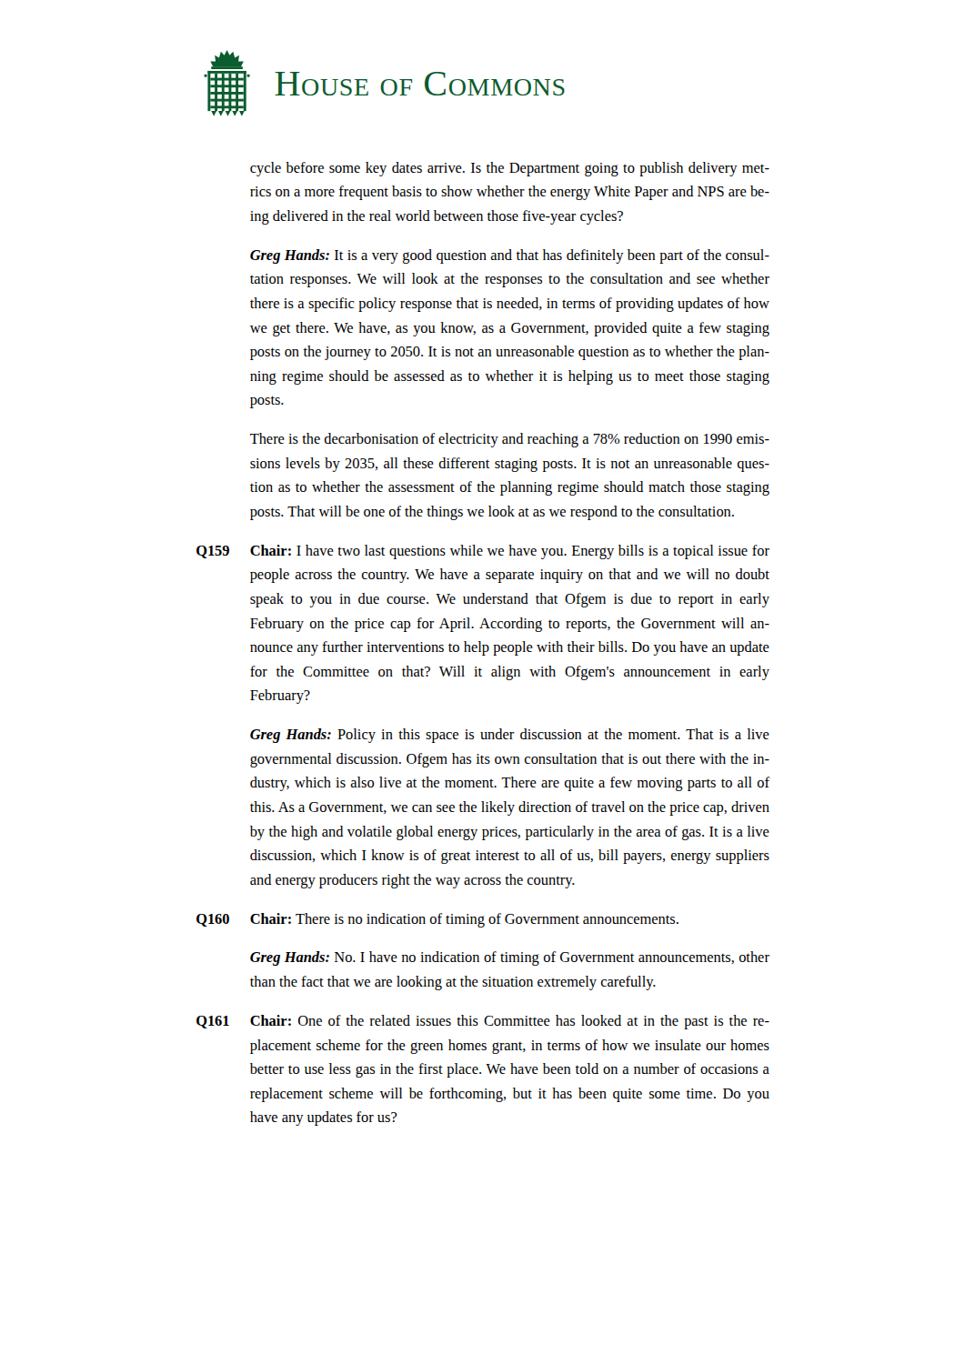HOUSE OF COMMONS
cycle before some key dates arrive. Is the Department going to publish delivery metrics on a more frequent basis to show whether the energy White Paper and NPS are being delivered in the real world between those five-year cycles?
Greg Hands: It is a very good question and that has definitely been part of the consultation responses. We will look at the responses to the consultation and see whether there is a specific policy response that is needed, in terms of providing updates of how we get there. We have, as you know, as a Government, provided quite a few staging posts on the journey to 2050. It is not an unreasonable question as to whether the planning regime should be assessed as to whether it is helping us to meet those staging posts.
There is the decarbonisation of electricity and reaching a 78% reduction on 1990 emissions levels by 2035, all these different staging posts. It is not an unreasonable question as to whether the assessment of the planning regime should match those staging posts. That will be one of the things we look at as we respond to the consultation.
Q159
Chair: I have two last questions while we have you. Energy bills is a topical issue for people across the country. We have a separate inquiry on that and we will no doubt speak to you in due course. We understand that Ofgem is due to report in early February on the price cap for April. According to reports, the Government will announce any further interventions to help people with their bills. Do you have an update for the Committee on that? Will it align with Ofgem's announcement in early February?
Greg Hands: Policy in this space is under discussion at the moment. That is a live governmental discussion. Ofgem has its own consultation that is out there with the industry, which is also live at the moment. There are quite a few moving parts to all of this. As a Government, we can see the likely direction of travel on the price cap, driven by the high and volatile global energy prices, particularly in the area of gas. It is a live discussion, which I know is of great interest to all of us, bill payers, energy suppliers and energy producers right the way across the country.
Q160
Chair: There is no indication of timing of Government announcements.
Greg Hands: No. I have no indication of timing of Government announcements, other than the fact that we are looking at the situation extremely carefully.
Q161
Chair: One of the related issues this Committee has looked at in the past is the replacement scheme for the green homes grant, in terms of how we insulate our homes better to use less gas in the first place. We have been told on a number of occasions a replacement scheme will be forthcoming, but it has been quite some time. Do you have any updates for us?